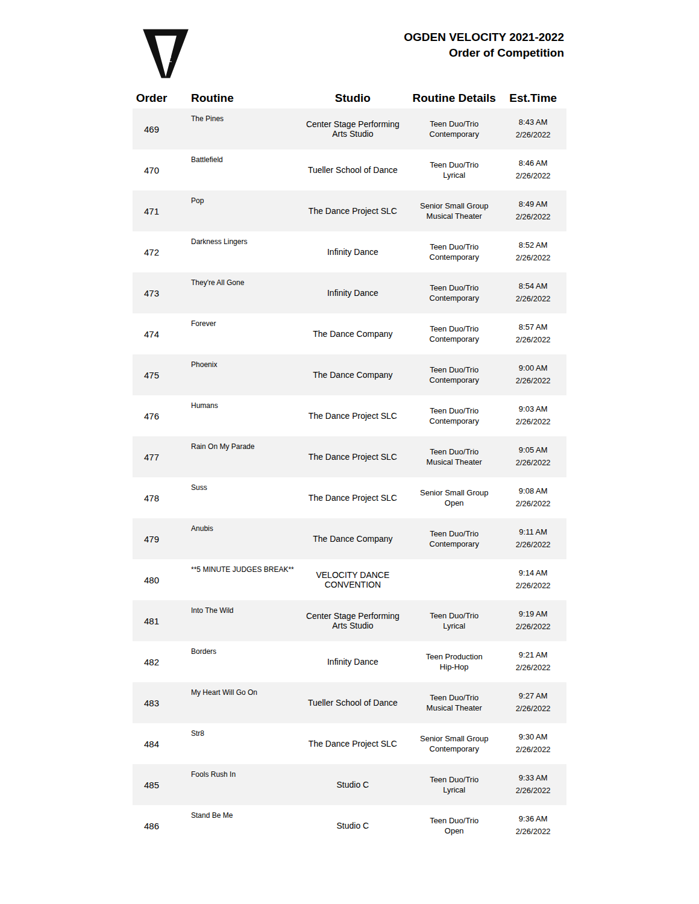OGDEN VELOCITY 2021-2022
Order of Competition
| Order | Routine | Studio | Routine Details | Est.Time |
| --- | --- | --- | --- | --- |
| 469 | The Pines | Center Stage Performing Arts Studio | Teen Duo/Trio Contemporary | 8:43 AM 2/26/2022 |
| 470 | Battlefield | Tueller School of Dance | Teen Duo/Trio Lyrical | 8:46 AM 2/26/2022 |
| 471 | Pop | The Dance Project SLC | Senior Small Group Musical Theater | 8:49 AM 2/26/2022 |
| 472 | Darkness Lingers | Infinity Dance | Teen Duo/Trio Contemporary | 8:52 AM 2/26/2022 |
| 473 | They're All Gone | Infinity Dance | Teen Duo/Trio Contemporary | 8:54 AM 2/26/2022 |
| 474 | Forever | The Dance Company | Teen Duo/Trio Contemporary | 8:57 AM 2/26/2022 |
| 475 | Phoenix | The Dance Company | Teen Duo/Trio Contemporary | 9:00 AM 2/26/2022 |
| 476 | Humans | The Dance Project SLC | Teen Duo/Trio Contemporary | 9:03 AM 2/26/2022 |
| 477 | Rain On My Parade | The Dance Project SLC | Teen Duo/Trio Musical Theater | 9:05 AM 2/26/2022 |
| 478 | Suss | The Dance Project SLC | Senior Small Group Open | 9:08 AM 2/26/2022 |
| 479 | Anubis | The Dance Company | Teen Duo/Trio Contemporary | 9:11 AM 2/26/2022 |
| 480 | **5 MINUTE JUDGES BREAK** | VELOCITY DANCE CONVENTION | | 9:14 AM 2/26/2022 |
| 481 | Into The Wild | Center Stage Performing Arts Studio | Teen Duo/Trio Lyrical | 9:19 AM 2/26/2022 |
| 482 | Borders | Infinity Dance | Teen Production Hip-Hop | 9:21 AM 2/26/2022 |
| 483 | My Heart Will Go On | Tueller School of Dance | Teen Duo/Trio Musical Theater | 9:27 AM 2/26/2022 |
| 484 | Str8 | The Dance Project SLC | Senior Small Group Contemporary | 9:30 AM 2/26/2022 |
| 485 | Fools Rush In | Studio C | Teen Duo/Trio Lyrical | 9:33 AM 2/26/2022 |
| 486 | Stand Be Me | Studio C | Teen Duo/Trio Open | 9:36 AM 2/26/2022 |